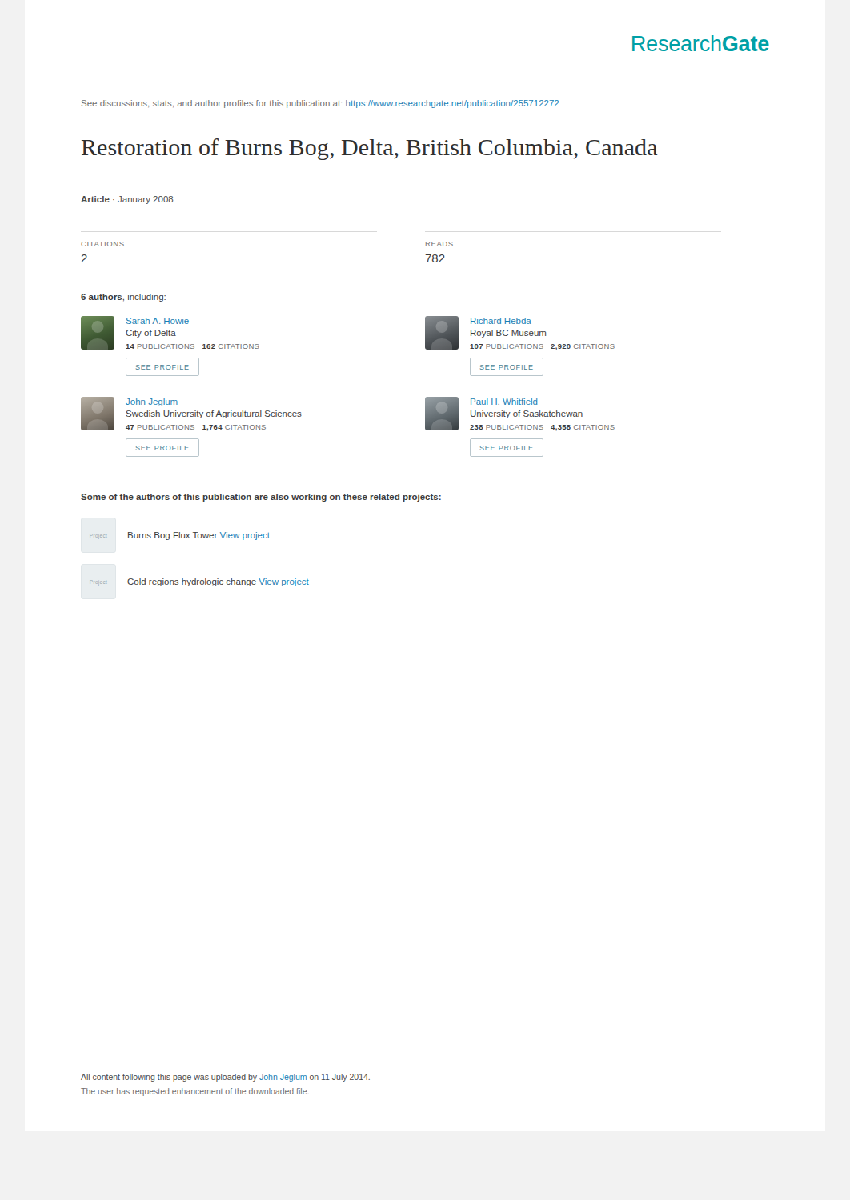ResearchGate
See discussions, stats, and author profiles for this publication at: https://www.researchgate.net/publication/255712272
Restoration of Burns Bog, Delta, British Columbia, Canada
Article · January 2008
CITATIONS
2
READS
782
6 authors, including:
Sarah A. Howie
City of Delta
14 PUBLICATIONS 162 CITATIONS
SEE PROFILE
Richard Hebda
Royal BC Museum
107 PUBLICATIONS 2,920 CITATIONS
SEE PROFILE
John Jeglum
Swedish University of Agricultural Sciences
47 PUBLICATIONS 1,764 CITATIONS
SEE PROFILE
Paul H. Whitfield
University of Saskatchewan
238 PUBLICATIONS 4,358 CITATIONS
SEE PROFILE
Some of the authors of this publication are also working on these related projects:
Project
Burns Bog Flux Tower View project
Project
Cold regions hydrologic change View project
All content following this page was uploaded by John Jeglum on 11 July 2014.
The user has requested enhancement of the downloaded file.